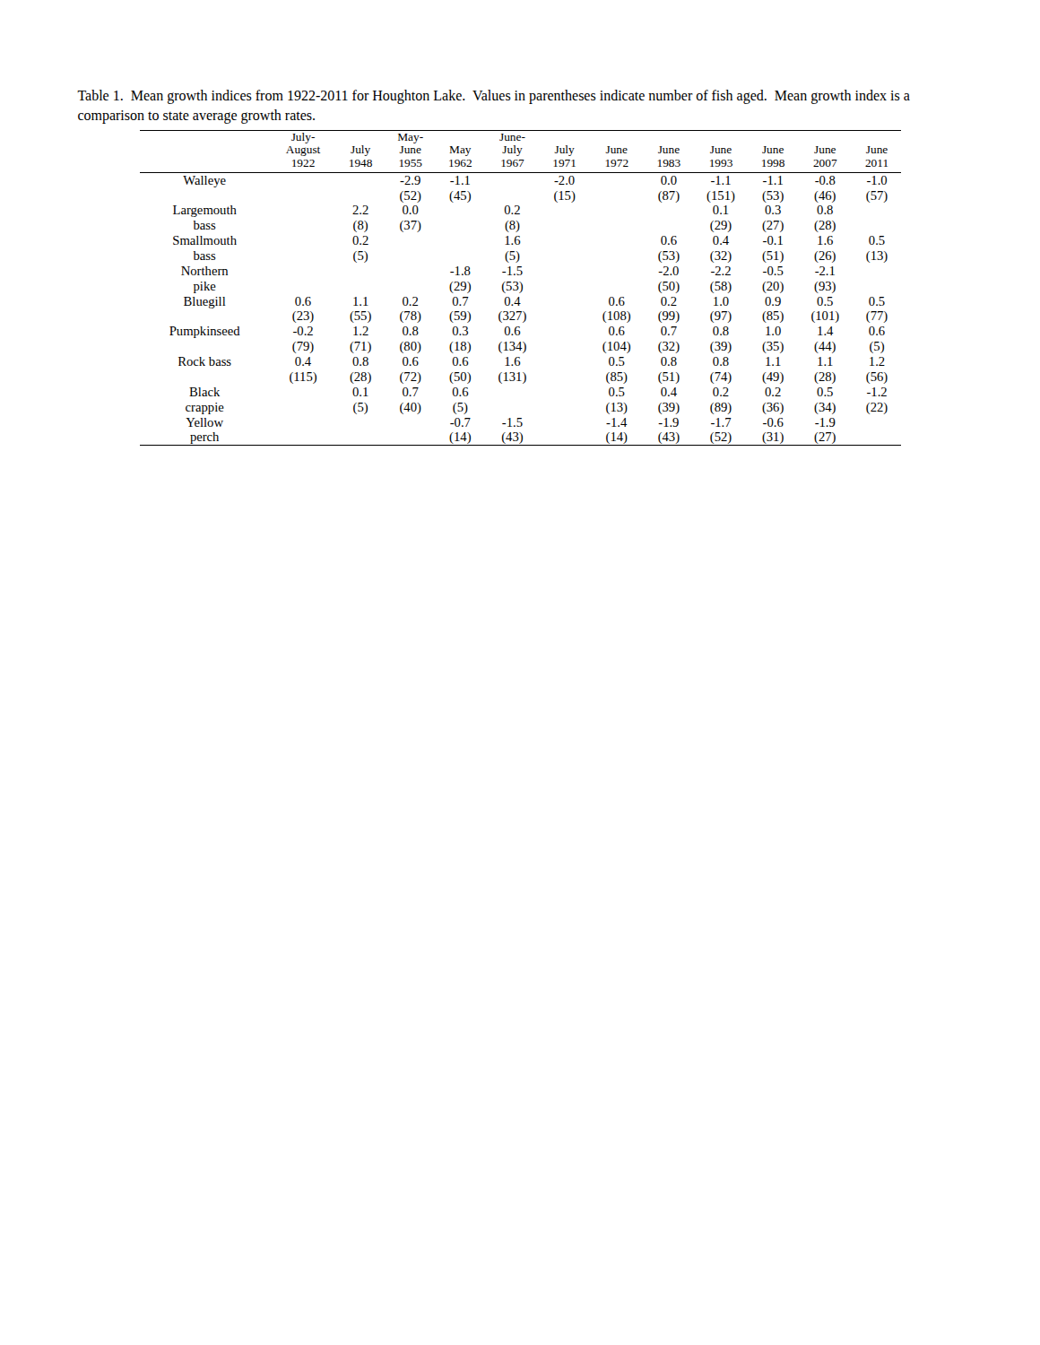Table 1. Mean growth indices from 1922-2011 for Houghton Lake. Values in parentheses indicate number of fish aged. Mean growth index is a comparison to state average growth rates.
| | July- August 1922 | July 1948 | May- June 1955 | May 1962 | June- July 1967 | July 1971 | June 1972 | June 1983 | June 1993 | June 1998 | June 2007 | June 2011 |
| --- | --- | --- | --- | --- | --- | --- | --- | --- | --- | --- | --- | --- |
| Walleye | | | -2.9 | -1.1 | | -2.0 | | 0.0 | -1.1 | -1.1 | -0.8 | -1.0 |
| | | | (52) | (45) | | (15) | | (87) | (151) | (53) | (46) | (57) |
| Largemouth | | 2.2 | 0.0 | | 0.2 | | | | 0.1 | 0.3 | 0.8 | |
| bass | | (8) | (37) | | (8) | | | | (29) | (27) | (28) | |
| Smallmouth | | 0.2 | | | 1.6 | | | 0.6 | 0.4 | -0.1 | 1.6 | 0.5 |
| bass | | (5) | | | (5) | | | (53) | (32) | (51) | (26) | (13) |
| Northern | | | | -1.8 | -1.5 | | | -2.0 | -2.2 | -0.5 | -2.1 | |
| pike | | | | (29) | (53) | | | (50) | (58) | (20) | (93) | |
| Bluegill | 0.6 | 1.1 | 0.2 | 0.7 | 0.4 | | 0.6 | 0.2 | 1.0 | 0.9 | 0.5 | 0.5 |
| | (23) | (55) | (78) | (59) | (327) | | (108) | (99) | (97) | (85) | (101) | (77) |
| Pumpkinseed | -0.2 | 1.2 | 0.8 | 0.3 | 0.6 | | 0.6 | 0.7 | 0.8 | 1.0 | 1.4 | 0.6 |
| | (79) | (71) | (80) | (18) | (134) | | (104) | (32) | (39) | (35) | (44) | (5) |
| Rock bass | 0.4 | 0.8 | 0.6 | 0.6 | 1.6 | | 0.5 | 0.8 | 0.8 | 1.1 | 1.1 | 1.2 |
| | (115) | (28) | (72) | (50) | (131) | | (85) | (51) | (74) | (49) | (28) | (56) |
| Black | | 0.1 | 0.7 | 0.6 | | | 0.5 | 0.4 | 0.2 | 0.2 | 0.5 | -1.2 |
| crappie | | (5) | (40) | (5) | | | (13) | (39) | (89) | (36) | (34) | (22) |
| Yellow | | | | -0.7 | -1.5 | | -1.4 | -1.9 | -1.7 | -0.6 | -1.9 | |
| perch | | | | (14) | (43) | | (14) | (43) | (52) | (31) | (27) | |